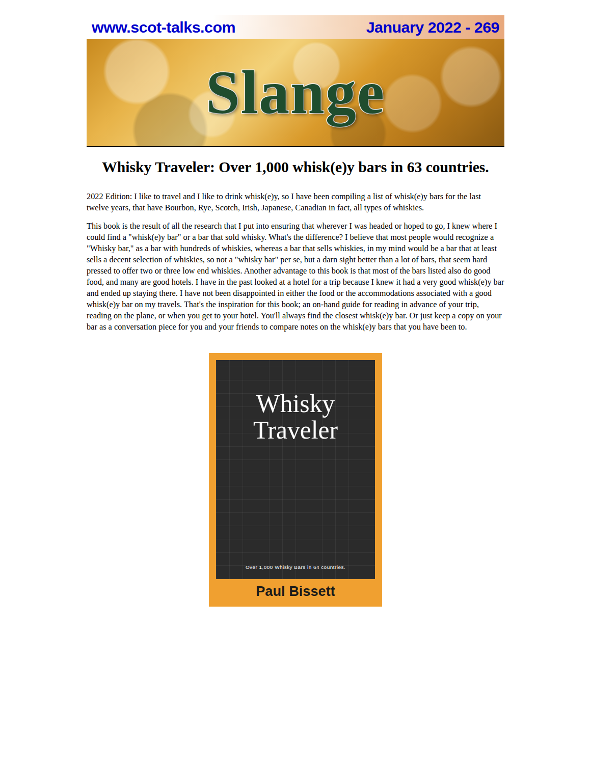www.scot-talks.com January 2022 - 269
Slange
Whisky Traveler: Over 1,000 whisk(e)y bars in 63 countries.
2022 Edition: I like to travel and I like to drink whisk(e)y, so I have been compiling a list of whisk(e)y bars for the last twelve years, that have Bourbon, Rye, Scotch, Irish, Japanese, Canadian in fact, all types of whiskies.
This book is the result of all the research that I put into ensuring that wherever I was headed or hoped to go, I knew where I could find a "whisk(e)y bar" or a bar that sold whisky. What's the difference? I believe that most people would recognize a "Whisky bar," as a bar with hundreds of whiskies, whereas a bar that sells whiskies, in my mind would be a bar that at least sells a decent selection of whiskies, so not a "whisky bar" per se, but a darn sight better than a lot of bars, that seem hard pressed to offer two or three low end whiskies. Another advantage to this book is that most of the bars listed also do good food, and many are good hotels. I have in the past looked at a hotel for a trip because I knew it had a very good whisk(e)y bar and ended up staying there. I have not been disappointed in either the food or the accommodations associated with a good whisk(e)y bar on my travels. That's the inspiration for this book; an on-hand guide for reading in advance of your trip, reading on the plane, or when you get to your hotel. You'll always find the closest whisk(e)y bar. Or just keep a copy on your bar as a conversation piece for you and your friends to compare notes on the whisk(e)y bars that you have been to.
Whisky
Traveler
Over 1,000 Whisky Bars in 64 countries.
Paul Bissett